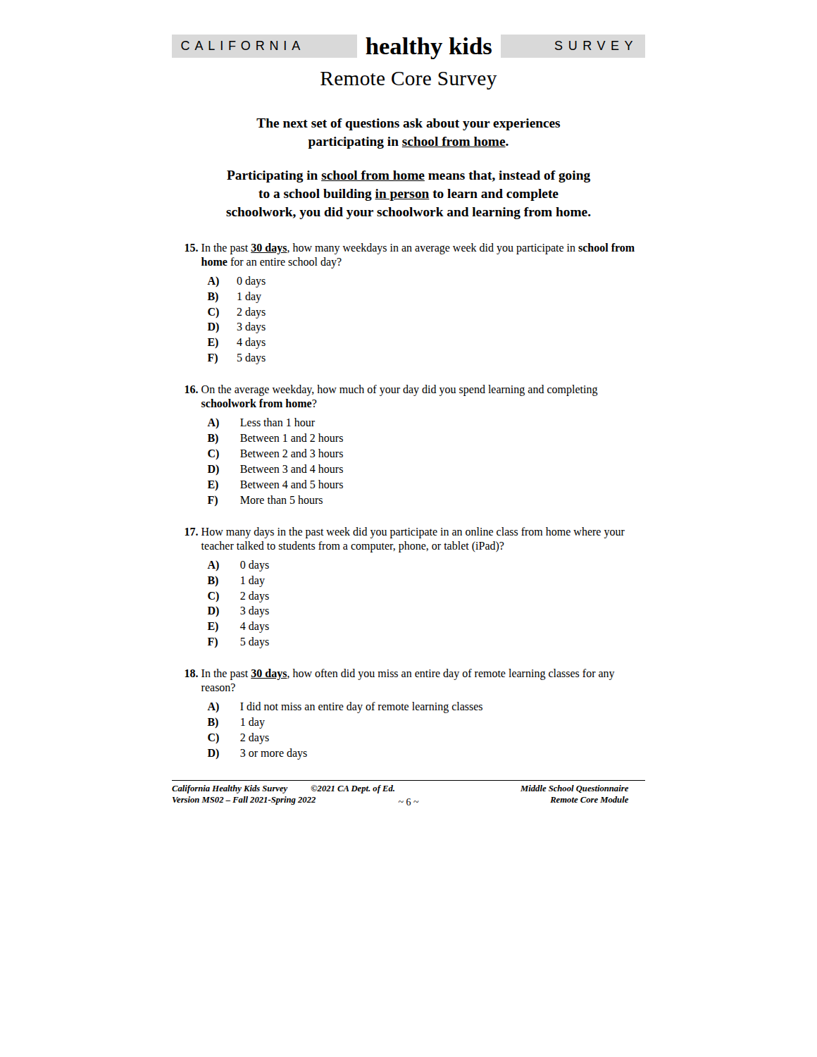CALIFORNIA
healthy kids
SURVEY
Remote Core Survey
The next set of questions ask about your experiences
participating in school from home.
Participating in school from home means that, instead of going
to a school building in person to learn and complete
schoolwork, you did your schoolwork and learning from home.
In the past 30 days, how many weekdays in an average week did you participate in school from home for an entire school day?
A) 0 days
B) 1 day
C) 2 days
D) 3 days
E) 4 days
F) 5 days
On the average weekday, how much of your day did you spend learning and completing schoolwork from home?
A) Less than 1 hour
B) Between 1 and 2 hours
C) Between 2 and 3 hours
D) Between 3 and 4 hours
E) Between 4 and 5 hours
F) More than 5 hours
How many days in the past week did you participate in an online class from home where your teacher talked to students from a computer, phone, or tablet (iPad)?
A) 0 days
B) 1 day
C) 2 days
D) 3 days
E) 4 days
F) 5 days
In the past 30 days, how often did you miss an entire day of remote learning classes for any reason?
A) I did not miss an entire day of remote learning classes
B) 1 day
C) 2 days
D) 3 or more days
California Healthy Kids Survey©2021 CA Dept. of Ed.
Version MS02 – Fall 2021-Spring 2022
Middle School Questionnaire
Remote Core Module
~ 6 ~